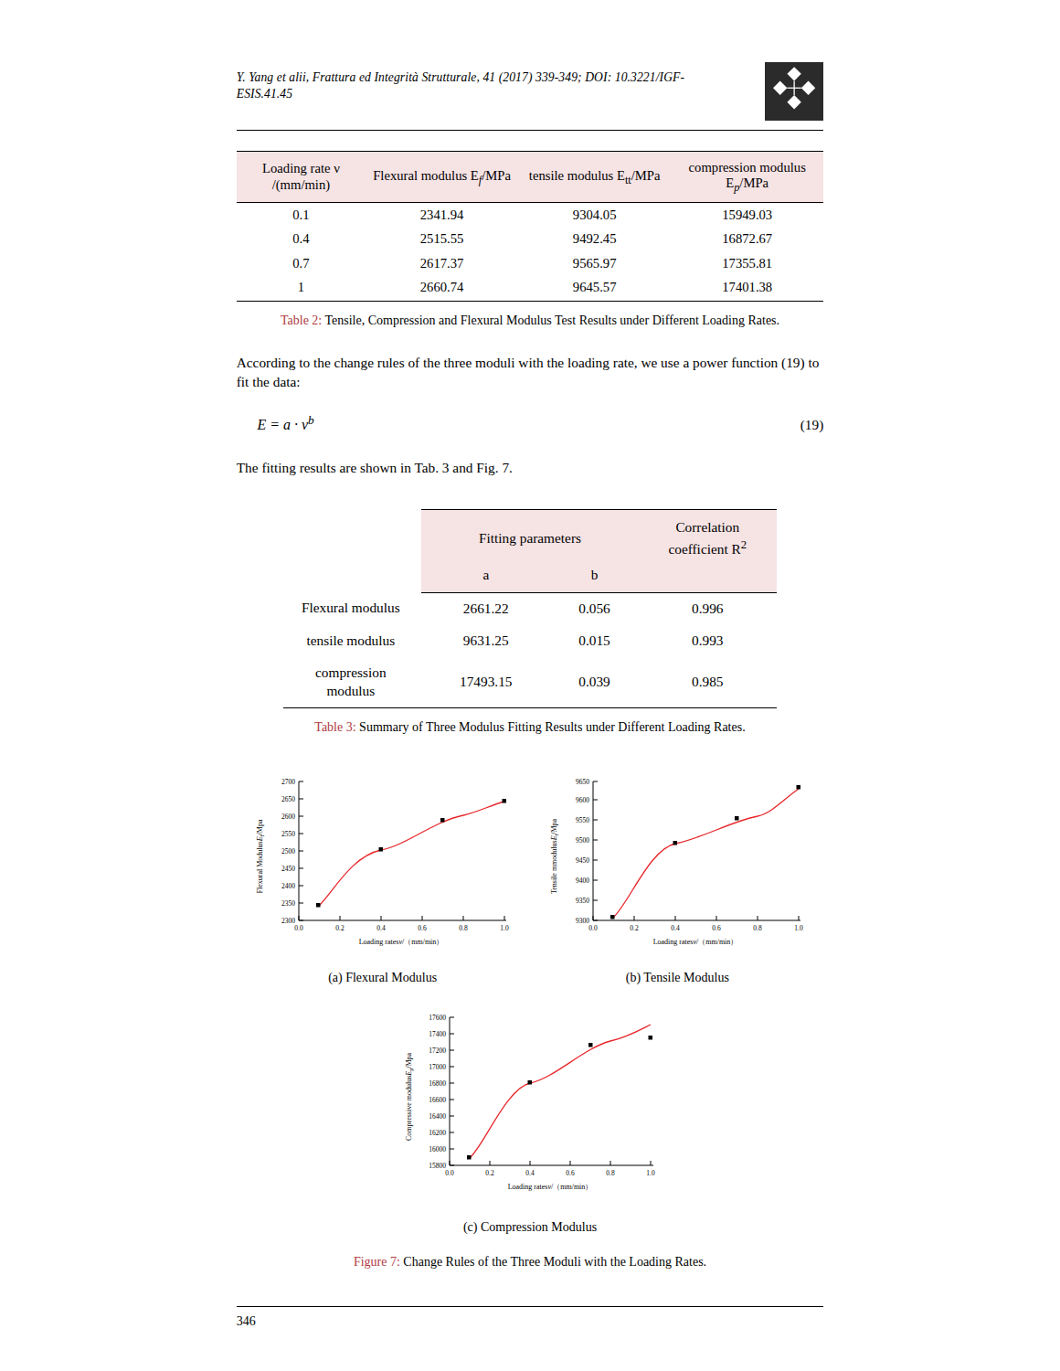Y. Yang et alii, Frattura ed Integrità Strutturale, 41 (2017) 339-349; DOI: 10.3221/IGF-ESIS.41.45
| Loading rate ν /(mm/min) | Flexural modulus E f /MPa | tensile modulus E tt /MPa | compression modulus E p /MPa |
| --- | --- | --- | --- |
| 0.1 | 2341.94 | 9304.05 | 15949.03 |
| 0.4 | 2515.55 | 9492.45 | 16872.67 |
| 0.7 | 2617.37 | 9565.97 | 17355.81 |
| 1 | 2660.74 | 9645.57 | 17401.38 |
Table 2: Tensile, Compression and Flexural Modulus Test Results under Different Loading Rates.
According to the change rules of the three moduli with the loading rate, we use a power function (19) to fit the data:
E = a · vb
(19)
The fitting results are shown in Tab. 3 and Fig. 7.
| | Fitting parameters | Correlation coefficient R 2 |
| --- | --- | --- |
| | a | b | |
| Flexural modulus | 2661.22 | 0.056 | 0.996 |
| tensile modulus | 9631.25 | 0.015 | 0.993 |
| compression modulus | 17493.15 | 0.039 | 0.985 |
Table 3: Summary of Three Modulus Fitting Results under Different Loading Rates.
2300 2350 2400 2450 2500 2550 2600 2650 2700 0.0 0.2 0.4 0.6 0.8 1.0 Flexural ModulusEf/Mpa Loading ratesv/（mm/min）
(a) Flexural Modulus
9300 9350 9400 9450 9500 9550 9600 9650 0.0 0.2 0.4 0.6 0.8 1.0 Tensile mmodulusEt/Mpa Loading ratesv/（mm/min）
(b) Tensile Modulus
15800 16000 16200 16400 16600 16800 17000 17200 17400 17600 0.0 0.2 0.4 0.6 0.8 1.0 Compressive modulusEp/Mpa Loading ratesv/（mm/min）
(c) Compression Modulus
Figure 7: Change Rules of the Three Moduli with the Loading Rates.
346